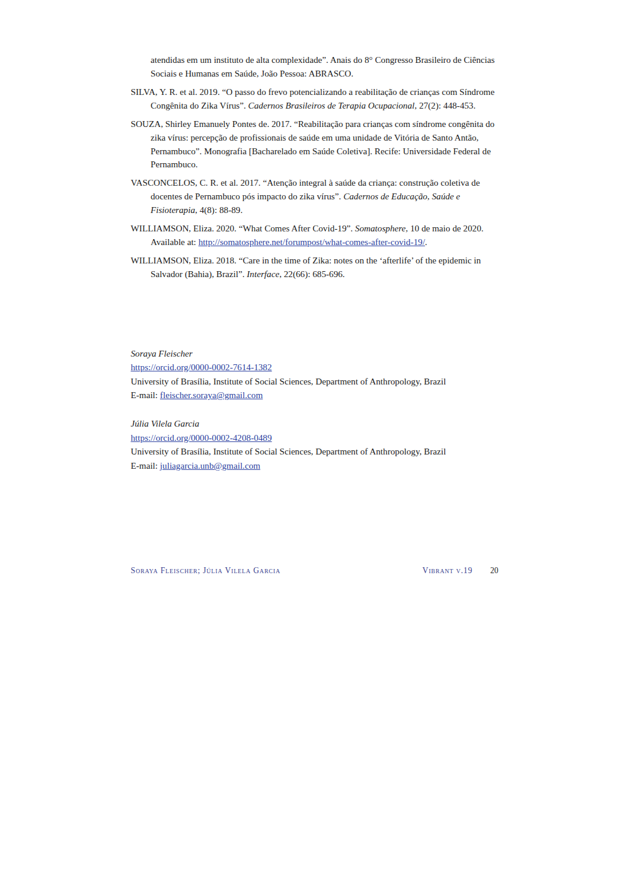atendidas em um instituto de alta complexidade”. Anais do 8° Congresso Brasileiro de Ciências Sociais e Humanas em Saúde, João Pessoa: ABRASCO.
SILVA, Y. R. et al. 2019. “O passo do frevo potencializando a reabilitação de crianças com Síndrome Congênita do Zika Vírus”. Cadernos Brasileiros de Terapia Ocupacional, 27(2): 448-453.
SOUZA, Shirley Emanuely Pontes de. 2017. “Reabilitação para crianças com síndrome congênita do zika vírus: percepção de profissionais de saúde em uma unidade de Vitória de Santo Antão, Pernambuco”. Monografia [Bacharelado em Saúde Coletiva]. Recife: Universidade Federal de Pernambuco.
VASCONCELOS, C. R. et al. 2017. “Atenção integral à saúde da criança: construção coletiva de docentes de Pernambuco pós impacto do zika vírus”. Cadernos de Educação, Saúde e Fisioterapia, 4(8): 88-89.
WILLIAMSON, Eliza. 2020. “What Comes After Covid-19”. Somatosphere, 10 de maio de 2020. Available at: http://somatosphere.net/forumpost/what-comes-after-covid-19/.
WILLIAMSON, Eliza. 2018. “Care in the time of Zika: notes on the ‘afterlife’ of the epidemic in Salvador (Bahia), Brazil”. Interface, 22(66): 685-696.
Soraya Fleischer
https://orcid.org/0000-0002-7614-1382
University of Brasília, Institute of Social Sciences, Department of Anthropology, Brazil
E-mail: fleischer.soraya@gmail.com
Júlia Vilela Garcia
https://orcid.org/0000-0002-4208-0489
University of Brasília, Institute of Social Sciences, Department of Anthropology, Brazil
E-mail: juliagarcia.unb@gmail.com
Soraya Fleischer; Júlia Vilela Garcia
Vibrant v.19 20